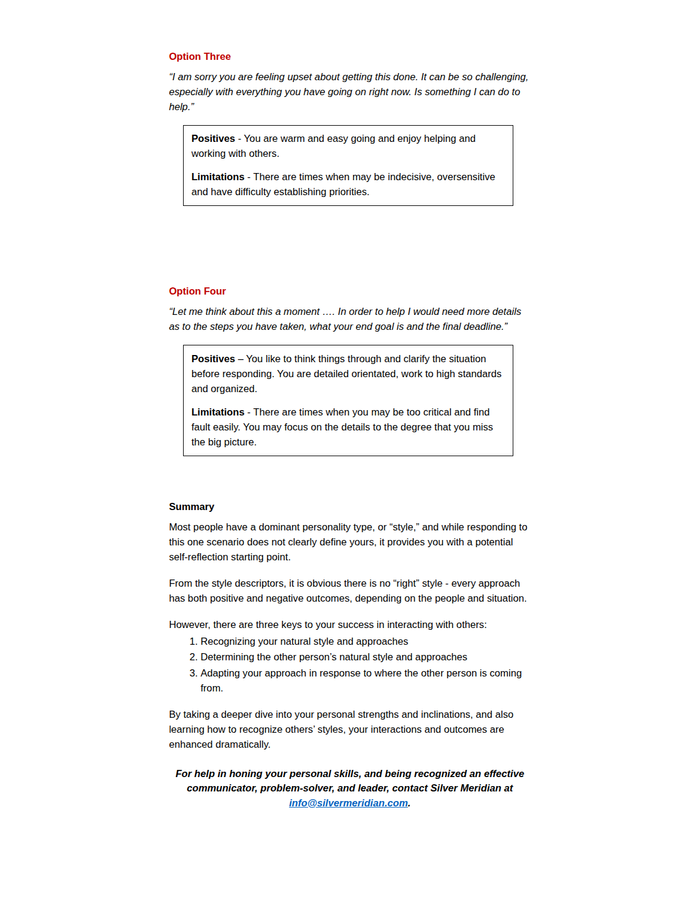Option Three
“I am sorry you are feeling upset about getting this done. It can be so challenging, especially with everything you have going on right now. Is something I can do to help.”
Positives - You are warm and easy going and enjoy helping and working with others.
Limitations - There are times when may be indecisive, oversensitive and have difficulty establishing priorities.
Option Four
“Let me think about this a moment …. In order to help I would need more details as to the steps you have taken, what your end goal is and the final deadline.”
Positives – You like to think things through and clarify the situation before responding. You are detailed orientated, work to high standards and organized.
Limitations - There are times when you may be too critical and find fault easily. You may focus on the details to the degree that you miss the big picture.
Summary
Most people have a dominant personality type, or “style,” and while responding to this one scenario does not clearly define yours, it provides you with a potential self-reflection starting point.
From the style descriptors, it is obvious there is no “right” style - every approach has both positive and negative outcomes, depending on the people and situation.
However, there are three keys to your success in interacting with others:
Recognizing your natural style and approaches
Determining the other person’s natural style and approaches
Adapting your approach in response to where the other person is coming from.
By taking a deeper dive into your personal strengths and inclinations, and also learning how to recognize others’ styles, your interactions and outcomes are enhanced dramatically.
For help in honing your personal skills, and being recognized an effective communicator, problem-solver, and leader, contact Silver Meridian at info@silvermeridian.com.